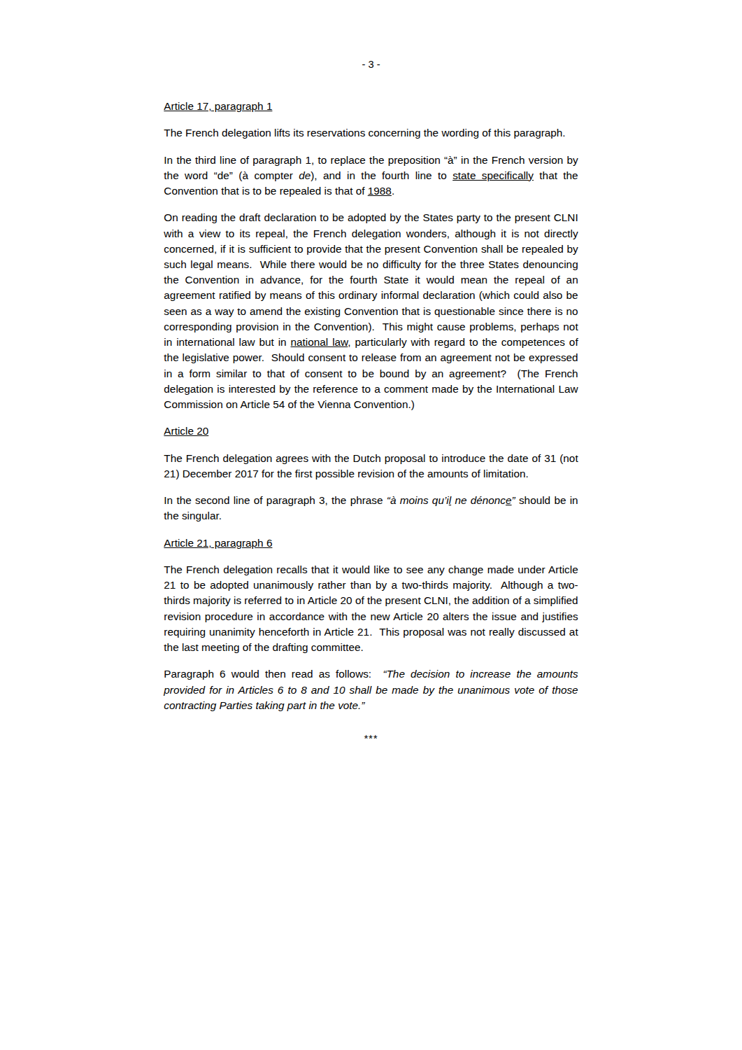- 3 -
Article 17, paragraph 1
The French delegation lifts its reservations concerning the wording of this paragraph.
In the third line of paragraph 1, to replace the preposition “à” in the French version by the word “de” (à compter de), and in the fourth line to state specifically that the Convention that is to be repealed is that of 1988.
On reading the draft declaration to be adopted by the States party to the present CLNI with a view to its repeal, the French delegation wonders, although it is not directly concerned, if it is sufficient to provide that the present Convention shall be repealed by such legal means. While there would be no difficulty for the three States denouncing the Convention in advance, for the fourth State it would mean the repeal of an agreement ratified by means of this ordinary informal declaration (which could also be seen as a way to amend the existing Convention that is questionable since there is no corresponding provision in the Convention). This might cause problems, perhaps not in international law but in national law, particularly with regard to the competences of the legislative power. Should consent to release from an agreement not be expressed in a form similar to that of consent to be bound by an agreement? (The French delegation is interested by the reference to a comment made by the International Law Commission on Article 54 of the Vienna Convention.)
Article 20
The French delegation agrees with the Dutch proposal to introduce the date of 31 (not 21) December 2017 for the first possible revision of the amounts of limitation.
In the second line of paragraph 3, the phrase “à moins qu’il ne dénonce” should be in the singular.
Article 21, paragraph 6
The French delegation recalls that it would like to see any change made under Article 21 to be adopted unanimously rather than by a two-thirds majority. Although a two-thirds majority is referred to in Article 20 of the present CLNI, the addition of a simplified revision procedure in accordance with the new Article 20 alters the issue and justifies requiring unanimity henceforth in Article 21. This proposal was not really discussed at the last meeting of the drafting committee.
Paragraph 6 would then read as follows: “The decision to increase the amounts provided for in Articles 6 to 8 and 10 shall be made by the unanimous vote of those contracting Parties taking part in the vote.”
***